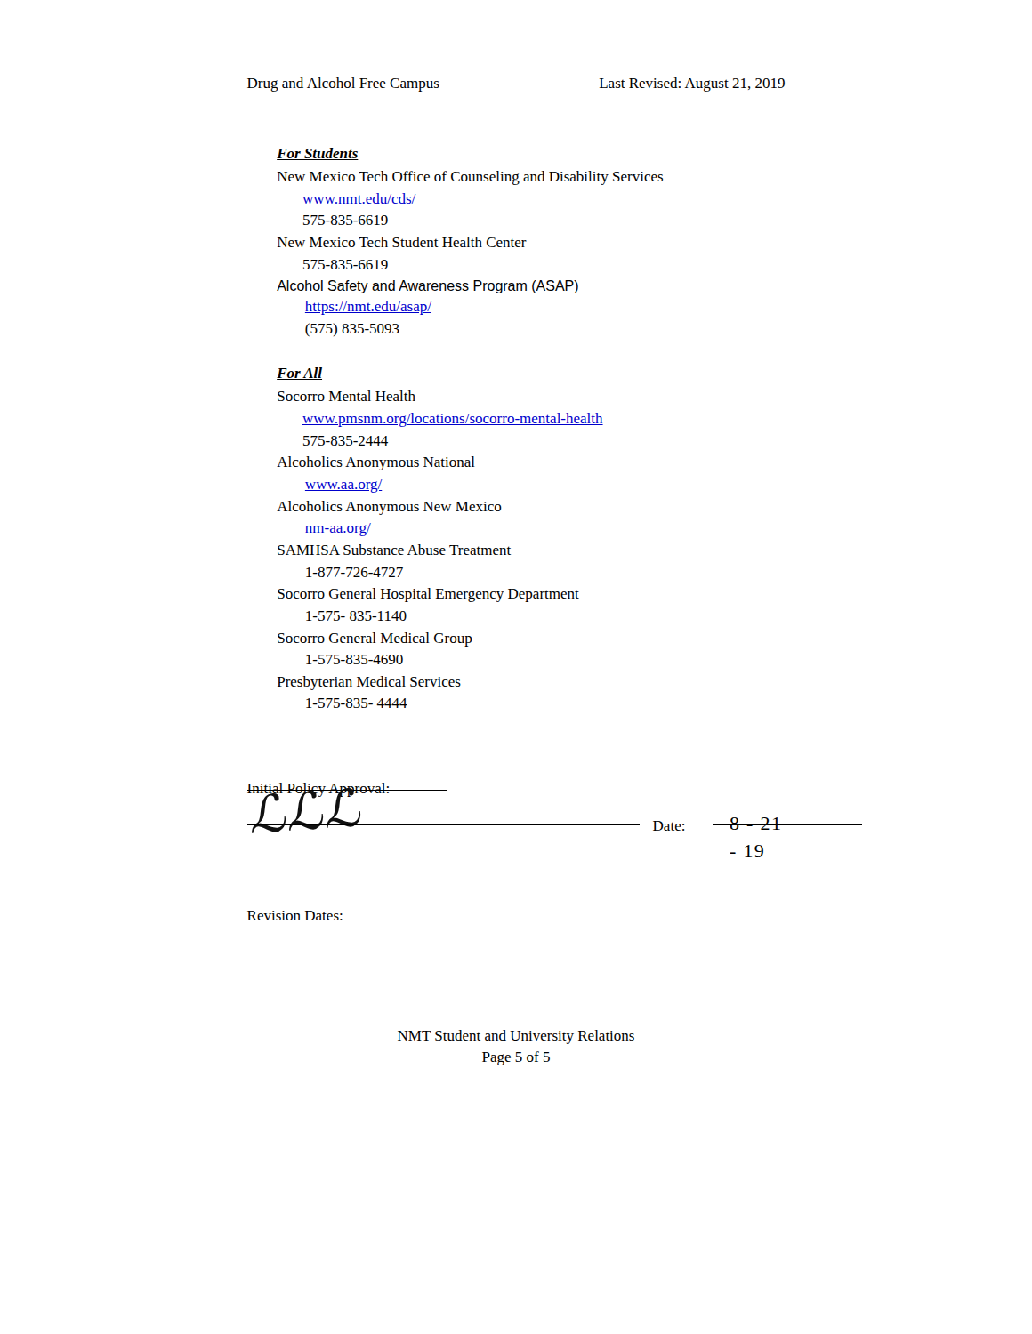Drug and Alcohol Free Campus
Last Revised: August 21, 2019
For Students
New Mexico Tech Office of Counseling and Disability Services
www.nmt.edu/cds/
575-835-6619
New Mexico Tech Student Health Center
575-835-6619
Alcohol Safety and Awareness Program (ASAP)
https://nmt.edu/asap/
(575) 835-5093
For All
Socorro Mental Health
www.pmsnm.org/locations/socorro-mental-health
575-835-2444
Alcoholics Anonymous National
www.aa.org/
Alcoholics Anonymous New Mexico
nm-aa.org/
SAMHSA Substance Abuse Treatment
1-877-726-4727
Socorro General Hospital Emergency Department
1-575- 835-1140
Socorro General Medical Group
1-575-835-4690
Presbyterian Medical Services
1-575-835- 4444
Initial Policy Approval: ℒℒℒ Date: 8 - 21 - 19
Revision Dates:
NMT Student and University Relations
Page 5 of 5